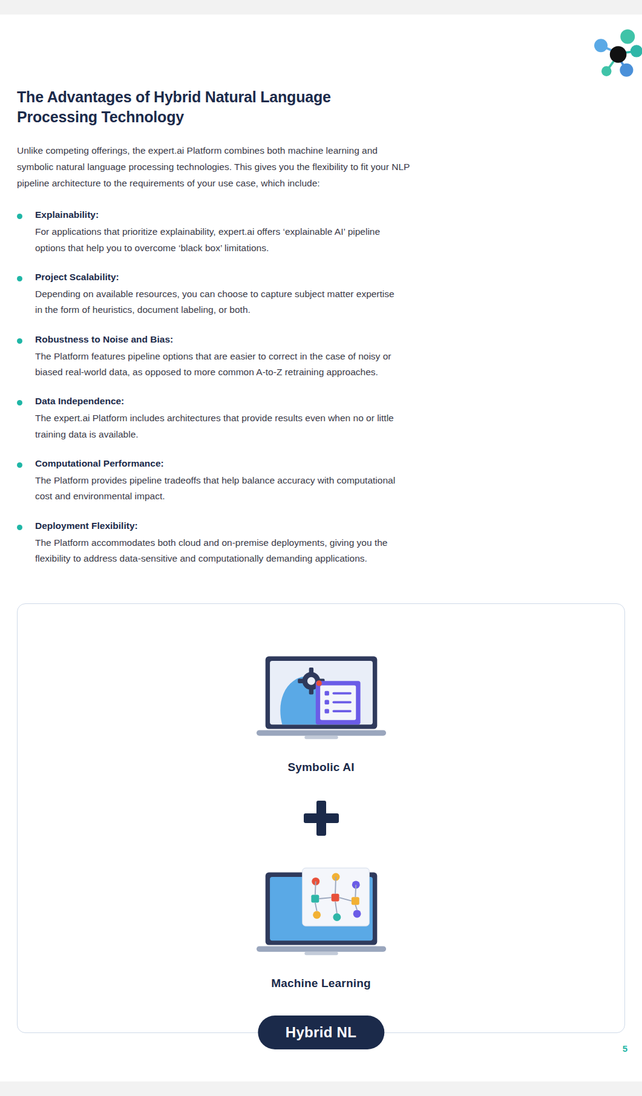The Advantages of Hybrid Natural Language
Processing Technology
Unlike competing offerings, the expert.ai Platform combines both machine learning and symbolic natural language processing technologies. This gives you the flexibility to fit your NLP pipeline architecture to the requirements of your use case, which include:
Explainability: For applications that prioritize explainability, expert.ai offers ‘explainable AI’ pipeline options that help you to overcome ‘black box’ limitations.
Project Scalability: Depending on available resources, you can choose to capture subject matter expertise in the form of heuristics, document labeling, or both.
Robustness to Noise and Bias: The Platform features pipeline options that are easier to correct in the case of noisy or biased real-world data, as opposed to more common A-to-Z retraining approaches.
Data Independence: The expert.ai Platform includes architectures that provide results even when no or little training data is available.
Computational Performance: The Platform provides pipeline tradeoffs that help balance accuracy with computational cost and environmental impact.
Deployment Flexibility: The Platform accommodates both cloud and on-premise deployments, giving you the flexibility to address data-sensitive and computationally demanding applications.
Symbolic AI
Machine Learning
Hybrid NL
5